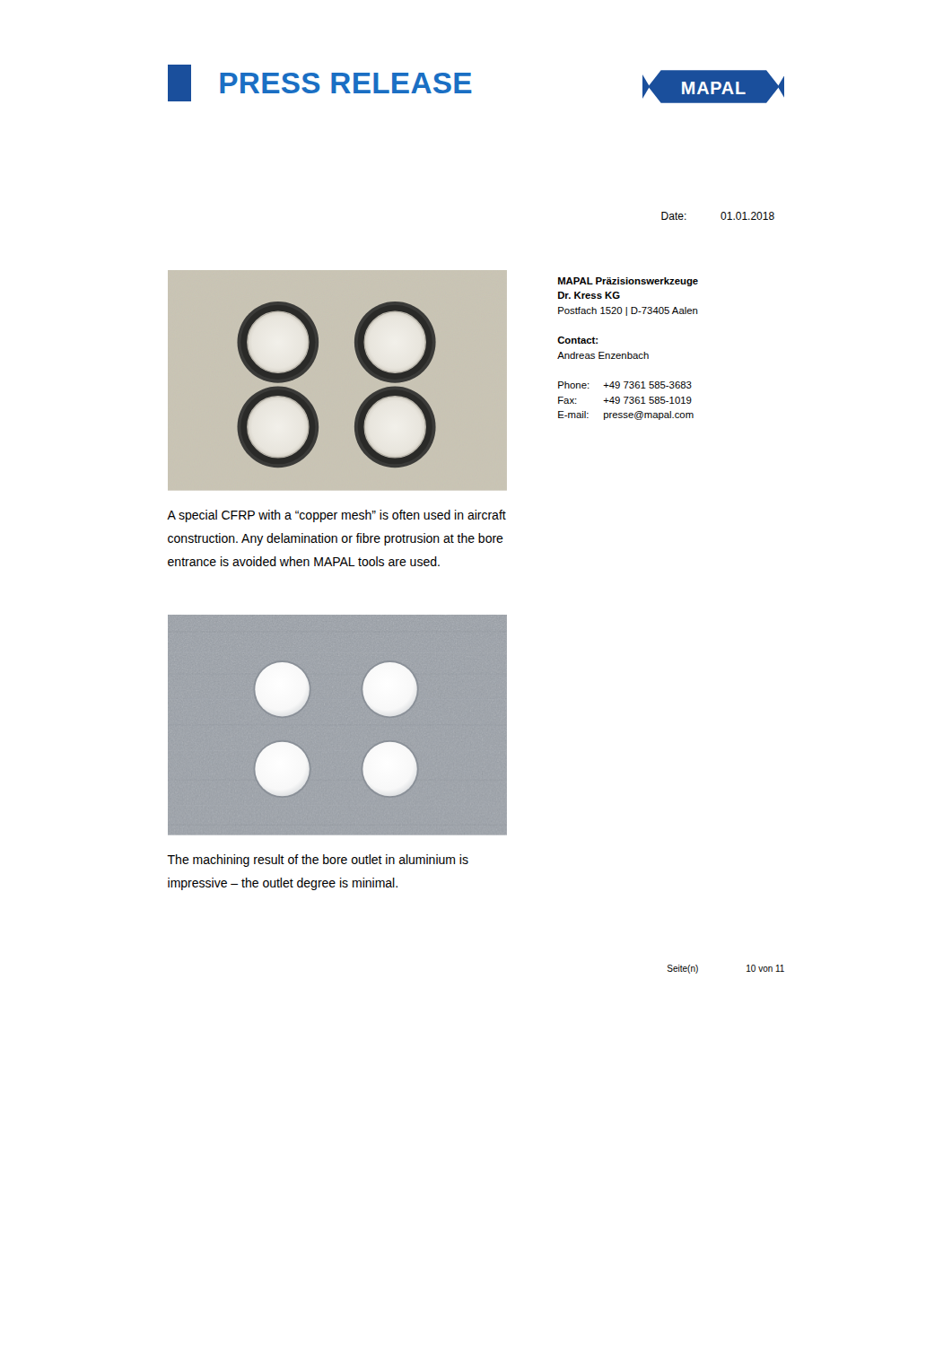PRESS RELEASE
MAPAL
Date: 01.01.2018
A special CFRP with a “copper mesh” is often used in aircraft construction. Any delamination or fibre protrusion at the bore entrance is avoided when MAPAL tools are used.
The machining result of the bore outlet in aluminium is impressive – the outlet degree is minimal.
MAPAL Präzisionswerkzeuge
Dr. Kress KG
Postfach 1520 | D-73405 Aalen
Contact:
Andreas Enzenbach
| Phone: | +49 7361 585-3683 |
| Fax: | +49 7361 585-1019 |
| E-mail: | presse@mapal.com |
Seite(n) 10 von 11